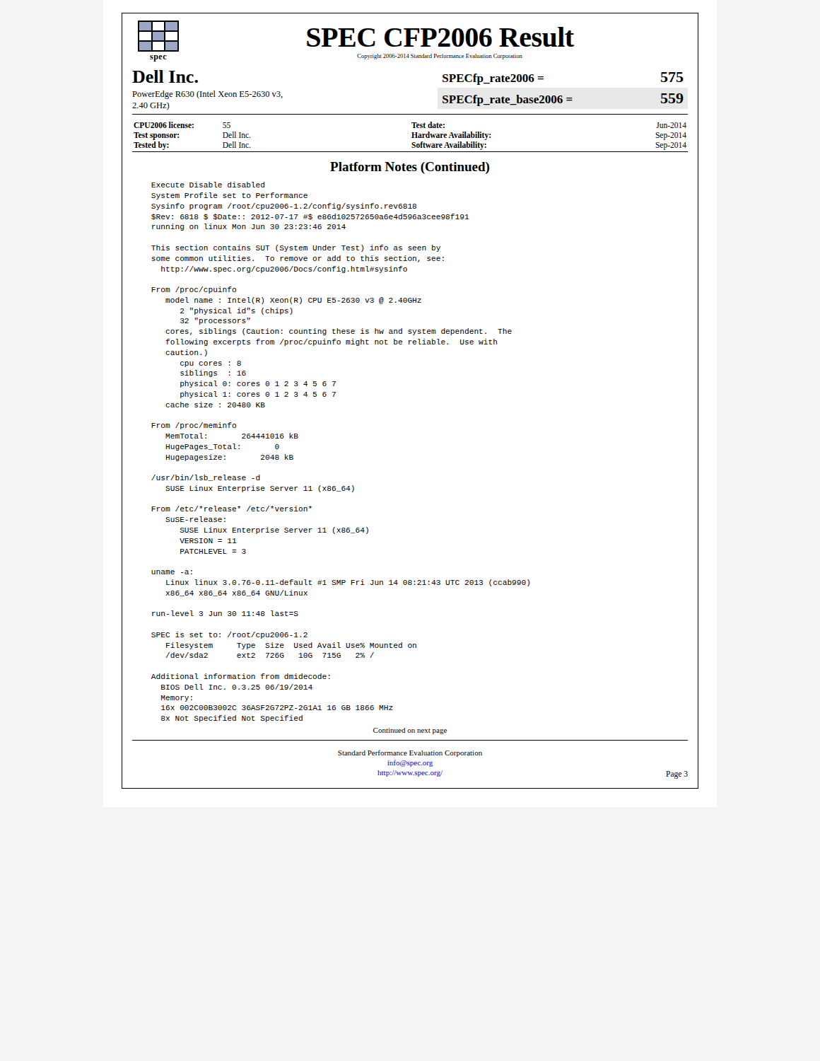spec
SPEC CFP2006 Result
Copyright 2006-2014 Standard Performance Evaluation Corporation
Dell Inc.
PowerEdge R630 (Intel Xeon E5-2630 v3,
2.40 GHz)
SPECfp_rate2006 = 575
SPECfp_rate_base2006 = 559
| CPU2006 license: | 55 | Test date: | Jun-2014 |
| Test sponsor: | Dell Inc. | Hardware Availability: | Sep-2014 |
| Tested by: | Dell Inc. | Software Availability: | Sep-2014 |
Platform Notes (Continued)
    Execute Disable disabled
    System Profile set to Performance
    Sysinfo program /root/cpu2006-1.2/config/sysinfo.rev6818
    $Rev: 6818 $ $Date:: 2012-07-17 #$ e86d102572650a6e4d596a3cee98f191
    running on linux Mon Jun 30 23:23:46 2014

    This section contains SUT (System Under Test) info as seen by
    some common utilities.  To remove or add to this section, see:
      http://www.spec.org/cpu2006/Docs/config.html#sysinfo

    From /proc/cpuinfo
       model name : Intel(R) Xeon(R) CPU E5-2630 v3 @ 2.40GHz
          2 "physical id"s (chips)
          32 "processors"
       cores, siblings (Caution: counting these is hw and system dependent.  The
       following excerpts from /proc/cpuinfo might not be reliable.  Use with
       caution.)
          cpu cores : 8
          siblings  : 16
          physical 0: cores 0 1 2 3 4 5 6 7
          physical 1: cores 0 1 2 3 4 5 6 7
       cache size : 20480 KB

    From /proc/meminfo
       MemTotal:       264441016 kB
       HugePages_Total:       0
       Hugepagesize:       2048 kB

    /usr/bin/lsb_release -d
       SUSE Linux Enterprise Server 11 (x86_64)

    From /etc/*release* /etc/*version*
       SuSE-release:
          SUSE Linux Enterprise Server 11 (x86_64)
          VERSION = 11
          PATCHLEVEL = 3

    uname -a:
       Linux linux 3.0.76-0.11-default #1 SMP Fri Jun 14 08:21:43 UTC 2013 (ccab990)
       x86_64 x86_64 x86_64 GNU/Linux

    run-level 3 Jun 30 11:48 last=S

    SPEC is set to: /root/cpu2006-1.2
       Filesystem     Type  Size  Used Avail Use% Mounted on
       /dev/sda2      ext2  726G   10G  715G   2% /

    Additional information from dmidecode:
      BIOS Dell Inc. 0.3.25 06/19/2014
      Memory:
      16x 002C00B3002C 36ASF2G72PZ-2G1A1 16 GB 1866 MHz
      8x Not Specified Not Specified
Continued on next page
Standard Performance Evaluation Corporation
info@spec.org
http://www.spec.org/
Page 3